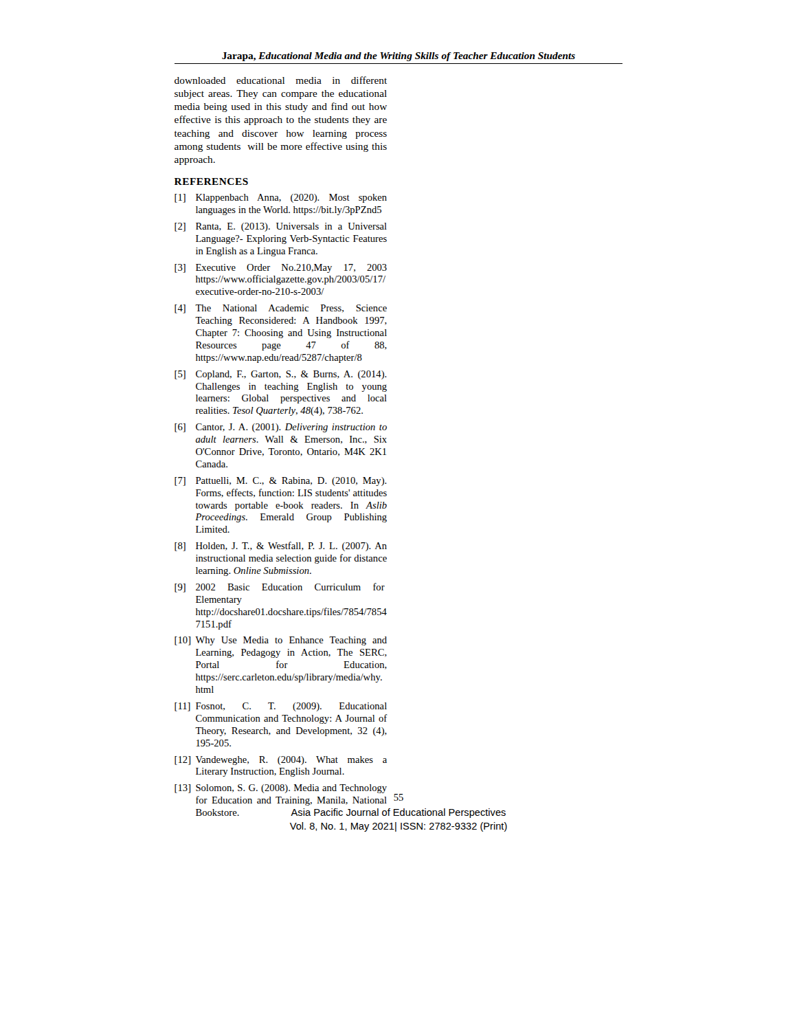Jarapa, Educational Media and the Writing Skills of Teacher Education Students
downloaded educational media in different subject areas. They can compare the educational media being used in this study and find out how effective is this approach to the students they are teaching and discover how learning process among students will be more effective using this approach.
REFERENCES
[1] Klappenbach Anna, (2020). Most spoken languages in the World. https://bit.ly/3pPZnd5
[2] Ranta, E. (2013). Universals in a Universal Language?- Exploring Verb-Syntactic Features in English as a Lingua Franca.
[3] Executive Order No.210,May 17, 2003 https://www.officialgazette.gov.ph/2003/05/17/executive-order-no-210-s-2003/
[4] The National Academic Press, Science Teaching Reconsidered: A Handbook 1997, Chapter 7: Choosing and Using Instructional Resources page 47 of 88, https://www.nap.edu/read/5287/chapter/8
[5] Copland, F., Garton, S., & Burns, A. (2014). Challenges in teaching English to young learners: Global perspectives and local realities. Tesol Quarterly, 48(4), 738-762.
[6] Cantor, J. A. (2001). Delivering instruction to adult learners. Wall & Emerson, Inc., Six O'Connor Drive, Toronto, Ontario, M4K 2K1 Canada.
[7] Pattuelli, M. C., & Rabina, D. (2010, May). Forms, effects, function: LIS students' attitudes towards portable e‐book readers. In Aslib Proceedings. Emerald Group Publishing Limited.
[8] Holden, J. T., & Westfall, P. J. L. (2007). An instructional media selection guide for distance learning. Online Submission.
[9] 2002 Basic Education Curriculum for Elementary http://docshare01.docshare.tips/files/7854/78547151.pdf
[10] Why Use Media to Enhance Teaching and Learning, Pedagogy in Action, The SERC, Portal for Education, https://serc.carleton.edu/sp/library/media/why.html
[11] Fosnot, C. T. (2009). Educational Communication and Technology: A Journal of Theory, Research, and Development, 32 (4), 195-205.
[12] Vandeweghe, R. (2004). What makes a Literary Instruction, English Journal.
[13] Solomon, S. G. (2008). Media and Technology for Education and Training, Manila, National Bookstore.
55
Asia Pacific Journal of Educational Perspectives
Vol. 8, No. 1, May 2021| ISSN: 2782-9332 (Print)